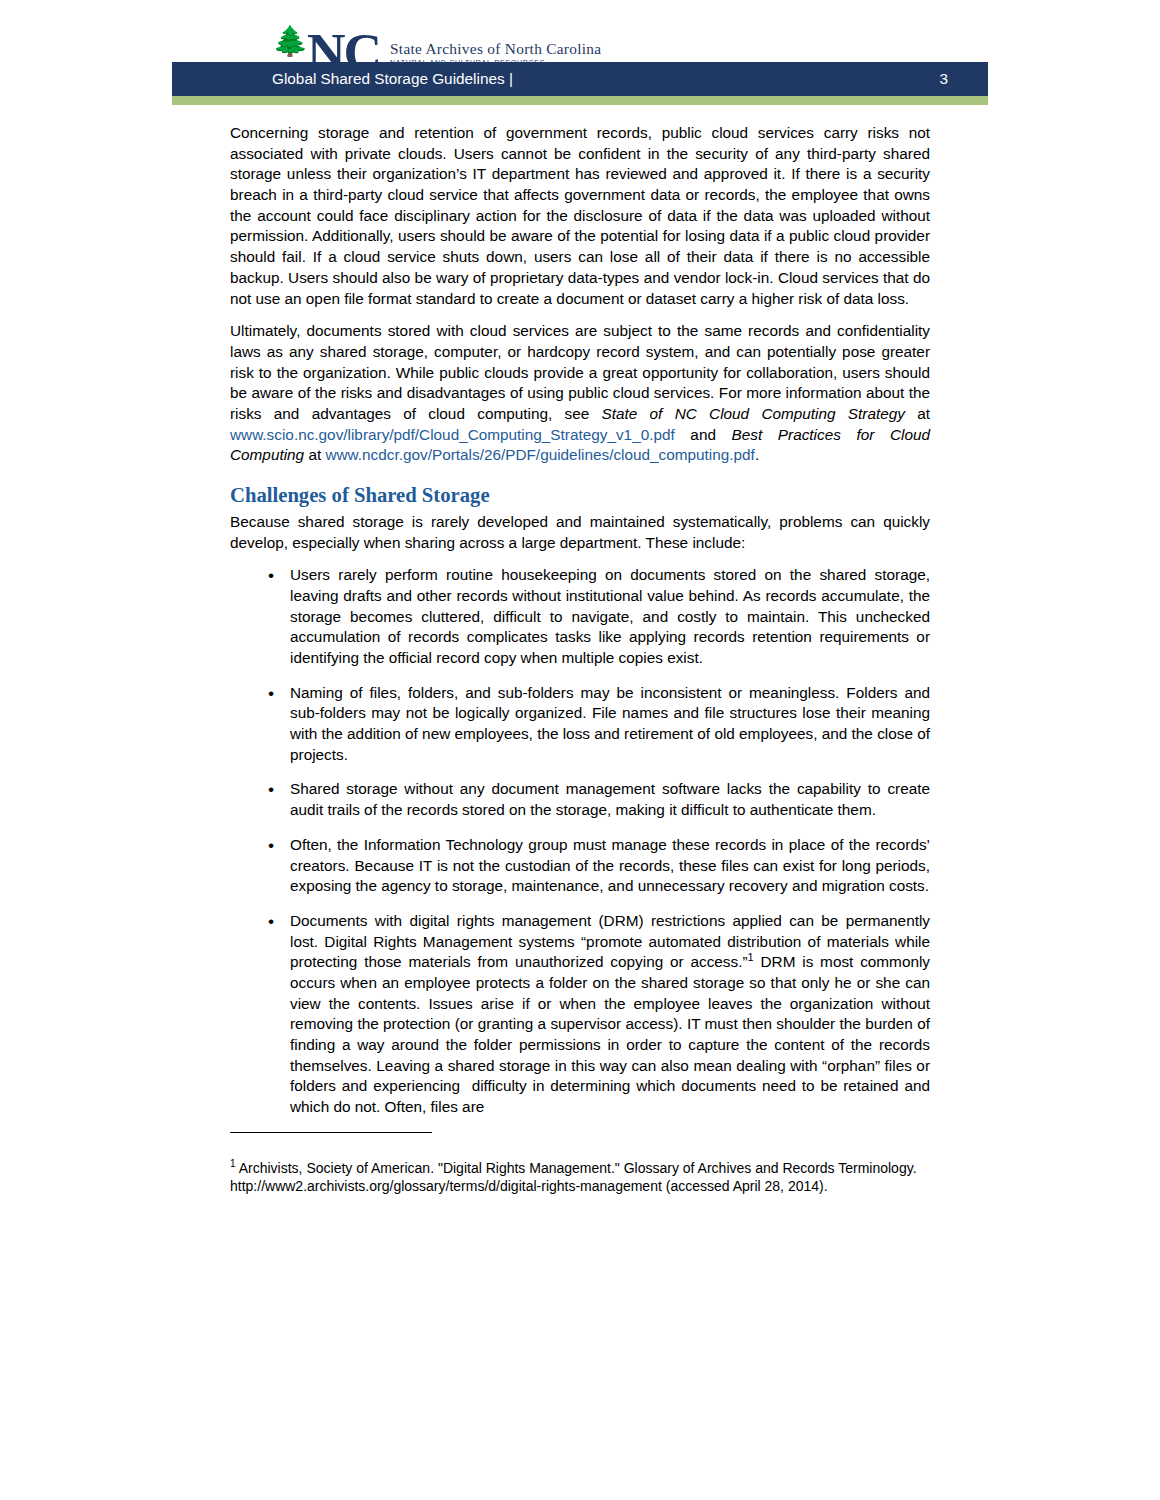🌲NC
State Archives of North Carolina
Natural and Cultural Resources
Global Shared Storage Guidelines | 3
Concerning storage and retention of government records, public cloud services carry risks not associated with private clouds. Users cannot be confident in the security of any third-party shared storage unless their organization’s IT department has reviewed and approved it. If there is a security breach in a third-party cloud service that affects government data or records, the employee that owns the account could face disciplinary action for the disclosure of data if the data was uploaded without permission. Additionally, users should be aware of the potential for losing data if a public cloud provider should fail. If a cloud service shuts down, users can lose all of their data if there is no accessible backup. Users should also be wary of proprietary data-types and vendor lock-in. Cloud services that do not use an open file format standard to create a document or dataset carry a higher risk of data loss.
Ultimately, documents stored with cloud services are subject to the same records and confidentiality laws as any shared storage, computer, or hardcopy record system, and can potentially pose greater risk to the organization. While public clouds provide a great opportunity for collaboration, users should be aware of the risks and disadvantages of using public cloud services. For more information about the risks and advantages of cloud computing, see State of NC Cloud Computing Strategy at www.scio.nc.gov/library/pdf/Cloud_Computing_Strategy_v1_0.pdf and Best Practices for Cloud Computing at www.ncdcr.gov/Portals/26/PDF/guidelines/cloud_computing.pdf.
Challenges of Shared Storage
Because shared storage is rarely developed and maintained systematically, problems can quickly develop, especially when sharing across a large department. These include:
Users rarely perform routine housekeeping on documents stored on the shared storage, leaving drafts and other records without institutional value behind. As records accumulate, the storage becomes cluttered, difficult to navigate, and costly to maintain. This unchecked accumulation of records complicates tasks like applying records retention requirements or identifying the official record copy when multiple copies exist.
Naming of files, folders, and sub-folders may be inconsistent or meaningless. Folders and sub-folders may not be logically organized. File names and file structures lose their meaning with the addition of new employees, the loss and retirement of old employees, and the close of projects.
Shared storage without any document management software lacks the capability to create audit trails of the records stored on the storage, making it difficult to authenticate them.
Often, the Information Technology group must manage these records in place of the records’ creators. Because IT is not the custodian of the records, these files can exist for long periods, exposing the agency to storage, maintenance, and unnecessary recovery and migration costs.
Documents with digital rights management (DRM) restrictions applied can be permanently lost. Digital Rights Management systems “promote automated distribution of materials while protecting those materials from unauthorized copying or access.”1 DRM is most commonly occurs when an employee protects a folder on the shared storage so that only he or she can view the contents. Issues arise if or when the employee leaves the organization without removing the protection (or granting a supervisor access). IT must then shoulder the burden of finding a way around the folder permissions in order to capture the content of the records themselves. Leaving a shared storage in this way can also mean dealing with “orphan” files or folders and experiencing difficulty in determining which documents need to be retained and which do not. Often, files are
1 Archivists, Society of American. "Digital Rights Management." Glossary of Archives and Records Terminology. http://www2.archivists.org/glossary/terms/d/digital-rights-management (accessed April 28, 2014).